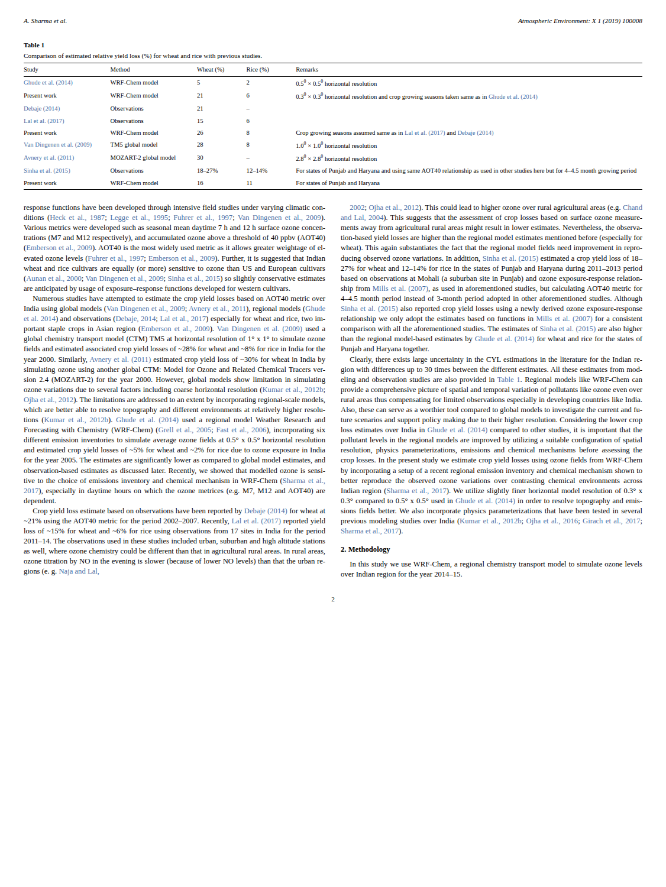A. Sharma et al.
Atmospheric Environment: X 1 (2019) 100008
Table 1 Comparison of estimated relative yield loss (%) for wheat and rice with previous studies.
| Study | Method | Wheat (%) | Rice (%) | Remarks |
| --- | --- | --- | --- | --- |
| Ghude et al. (2014) | WRF-Chem model | 5 | 2 | 0.5 0 × 0.5 0 horizontal resolution |
| Present work | WRF-Chem model | 21 | 6 | 0.3 0 × 0.3 0 horizontal resolution and crop growing seasons taken same as in Ghude et al. (2014) |
| Debaje (2014) | Observations | 21 | – | |
| Lal et al. (2017) | Observations | 15 | 6 | |
| Present work | WRF-Chem model | 26 | 8 | Crop growing seasons assumed same as in Lal et al. (2017) and Debaje (2014) |
| Van Dingenen et al. (2009) | TM5 global model | 28 | 8 | 1.0 0 × 1.0 0 horizontal resolution |
| Avnery et al. (2011) | MOZART-2 global model | 30 | – | 2.8 0 × 2.8 0 horizontal resolution |
| Sinha et al. (2015) | Observations | 18–27% | 12–14% | For states of Punjab and Haryana and using same AOT40 relationship as used in other studies here but for 4–4.5 month growing period |
| Present work | WRF-Chem model | 16 | 11 | For states of Punjab and Haryana |
response functions have been developed through intensive field studies under varying climatic conditions (Heck et al., 1987; Legge et al., 1995; Fuhrer et al., 1997; Van Dingenen et al., 2009). Various metrics were developed such as seasonal mean daytime 7 h and 12 h surface ozone concentrations (M7 and M12 respectively), and accumulated ozone above a threshold of 40 ppbv (AOT40) (Emberson et al., 2009). AOT40 is the most widely used metric as it allows greater weightage of elevated ozone levels (Fuhrer et al., 1997; Emberson et al., 2009). Further, it is suggested that Indian wheat and rice cultivars are equally (or more) sensitive to ozone than US and European cultivars (Aunan et al., 2000; Van Dingenen et al., 2009; Sinha et al., 2015) so slightly conservative estimates are anticipated by usage of exposure–response functions developed for western cultivars.
Numerous studies have attempted to estimate the crop yield losses based on AOT40 metric over India using global models (Van Dingenen et al., 2009; Avnery et al., 2011), regional models (Ghude et al. 2014) and observations (Debaje, 2014; Lal et al., 2017) especially for wheat and rice, two important staple crops in Asian region (Emberson et al., 2009). Van Dingenen et al. (2009) used a global chemistry transport model (CTM) TM5 at horizontal resolution of 1° x 1° to simulate ozone fields and estimated associated crop yield losses of ~28% for wheat and ~8% for rice in India for the year 2000. Similarly, Avnery et al. (2011) estimated crop yield loss of ~30% for wheat in India by simulating ozone using another global CTM: Model for Ozone and Related Chemical Tracers version 2.4 (MOZART-2) for the year 2000. However, global models show limitation in simulating ozone variations due to several factors including coarse horizontal resolution (Kumar et al., 2012b; Ojha et al., 2012). The limitations are addressed to an extent by incorporating regional-scale models, which are better able to resolve topography and different environments at relatively higher resolutions (Kumar et al., 2012b). Ghude et al. (2014) used a regional model Weather Research and Forecasting with Chemistry (WRF-Chem) (Grell et al., 2005; Fast et al., 2006), incorporating six different emission inventories to simulate average ozone fields at 0.5° x 0.5° horizontal resolution and estimated crop yield losses of ~5% for wheat and ~2% for rice due to ozone exposure in India for the year 2005. The estimates are significantly lower as compared to global model estimates, and observation-based estimates as discussed later. Recently, we showed that modelled ozone is sensitive to the choice of emissions inventory and chemical mechanism in WRF-Chem (Sharma et al., 2017), especially in daytime hours on which the ozone metrices (e.g. M7, M12 and AOT40) are dependent.
Crop yield loss estimate based on observations have been reported by Debaje (2014) for wheat at ~21% using the AOT40 metric for the period 2002–2007. Recently, Lal et al. (2017) reported yield loss of ~15% for wheat and ~6% for rice using observations from 17 sites in India for the period 2011–14. The observations used in these studies included urban, suburban and high altitude stations as well, where ozone chemistry could be different than that in agricultural rural areas. In rural areas, ozone titration by NO in the evening is slower (because of lower NO levels) than that the urban regions (e. g. Naja and Lal,
2002; Ojha et al., 2012). This could lead to higher ozone over rural agricultural areas (e.g. Chand and Lal, 2004). This suggests that the assessment of crop losses based on surface ozone measurements away from agricultural rural areas might result in lower estimates. Nevertheless, the observation-based yield losses are higher than the regional model estimates mentioned before (especially for wheat). This again substantiates the fact that the regional model fields need improvement in reproducing observed ozone variations. In addition, Sinha et al. (2015) estimated a crop yield loss of 18–27% for wheat and 12–14% for rice in the states of Punjab and Haryana during 2011–2013 period based on observations at Mohali (a suburban site in Punjab) and ozone exposure-response relationship from Mills et al. (2007), as used in aforementioned studies, but calculating AOT40 metric for 4–4.5 month period instead of 3-month period adopted in other aforementioned studies. Although Sinha et al. (2015) also reported crop yield losses using a newly derived ozone exposure-response relationship we only adopt the estimates based on functions in Mills et al. (2007) for a consistent comparison with all the aforementioned studies. The estimates of Sinha et al. (2015) are also higher than the regional model-based estimates by Ghude et al. (2014) for wheat and rice for the states of Punjab and Haryana together.
Clearly, there exists large uncertainty in the CYL estimations in the literature for the Indian region with differences up to 30 times between the different estimates. All these estimates from modeling and observation studies are also provided in Table 1. Regional models like WRF-Chem can provide a comprehensive picture of spatial and temporal variation of pollutants like ozone even over rural areas thus compensating for limited observations especially in developing countries like India. Also, these can serve as a worthier tool compared to global models to investigate the current and future scenarios and support policy making due to their higher resolution. Considering the lower crop loss estimates over India in Ghude et al. (2014) compared to other studies, it is important that the pollutant levels in the regional models are improved by utilizing a suitable configuration of spatial resolution, physics parameterizations, emissions and chemical mechanisms before assessing the crop losses. In the present study we estimate crop yield losses using ozone fields from WRF-Chem by incorporating a setup of a recent regional emission inventory and chemical mechanism shown to better reproduce the observed ozone variations over contrasting chemical environments across Indian region (Sharma et al., 2017). We utilize slightly finer horizontal model resolution of 0.3° x 0.3° compared to 0.5° x 0.5° used in Ghude et al. (2014) in order to resolve topography and emissions fields better. We also incorporate physics parameterizations that have been tested in several previous modeling studies over India (Kumar et al., 2012b; Ojha et al., 2016; Girach et al., 2017; Sharma et al., 2017).
2. Methodology
In this study we use WRF-Chem, a regional chemistry transport model to simulate ozone levels over Indian region for the year 2014–15.
2